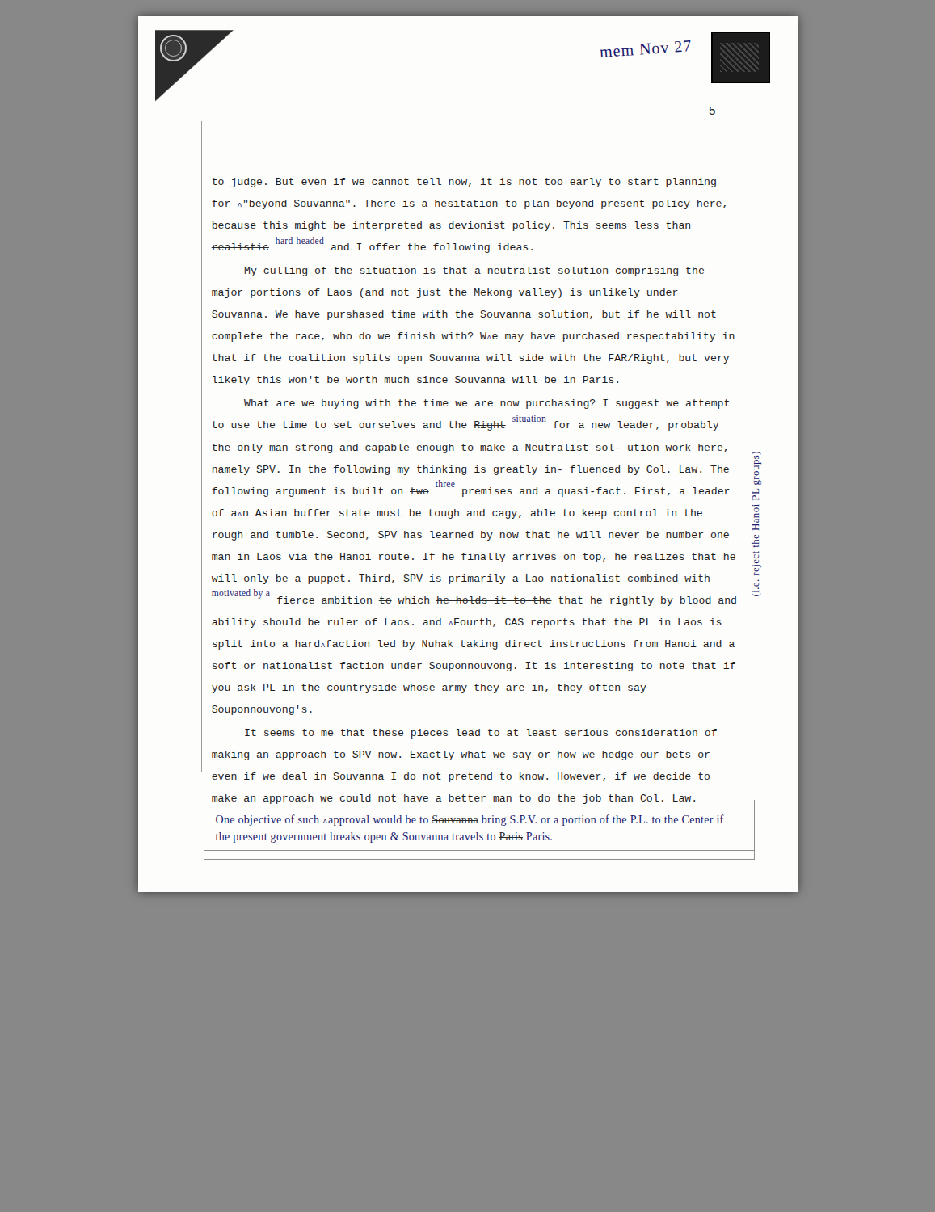mem Nov 27
5
to judge. But even if we cannot tell now, it is not too early to start planning for ^"beyond Souvanna". There is a hesitation to plan beyond present policy here, because this might be interpreted as devionist policy. This seems less than realistic hard‑headed and I offer the following ideas.
My culling of the situation is that a neutralist solution comprising the major portions of Laos (and not just the Mekong valley) is unlikely under Souvanna. We have purshased time with the Souvanna solution, but if he will not complete the race, who do we finish with? W^e may have purchased respectability in that if the coalition splits open Souvanna will side with the FAR/Right, but very likely this won't be worth much since Souvanna will be in Paris.
What are we buying with the time we are now purchasing? I suggest we attempt to use the time to set ourselves and the Right situation for a new leader, probably the only man strong and capable enough to make a Neutralist sol- ution work here, namely SPV. In the following my thinking is greatly in- fluenced by Col. Law. The following argument is built on two three premises and a quasi-fact. First, a leader of a^n Asian buffer state must be tough and cagy, able to keep control in the rough and tumble. Second, SPV has learned by now that he will never be number one man in Laos via the Hanoi route. If he finally arrives on top, he realizes that he will only be a puppet. Third, SPV is primarily a Lao nationalist combined with motivated by a fierce ambition to which he holds it to the that he rightly by blood and ability should be ruler of Laos. and ^Fourth, CAS reports that the PL in Laos is split into a hard^faction led by Nuhak taking direct instructions from Hanoi and a soft or nationalist faction under Souponnouvong. It is interesting to note that if you ask PL in the countryside whose army they are in, they often say Souponnouvong's.
It seems to me that these pieces lead to at least serious consideration of making an approach to SPV now. Exactly what we say or how we hedge our bets or even if we deal in Souvanna I do not pretend to know. However, if we decide to make an approach we could not have a better man to do the job than Col. Law.
One objective of such ^approval would be to Souvanna bring S.P.V. or a portion of the P.L. to the Center if the present government breaks open & Souvanna travels to Paris Paris.
(i.e. reject the Hanoi PL groups)